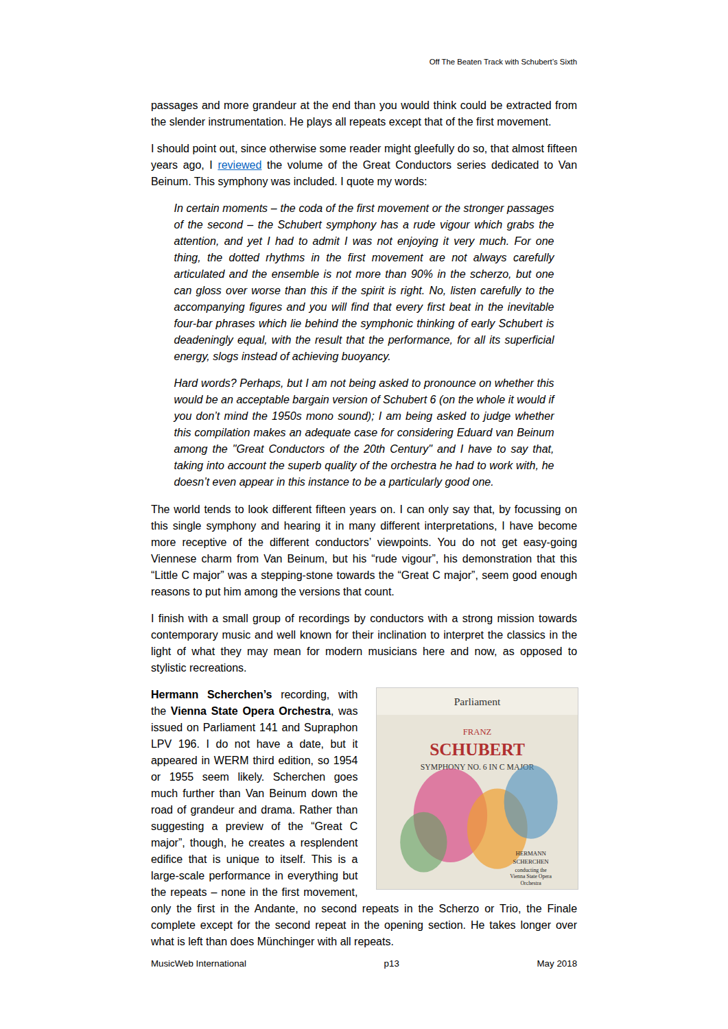Off The Beaten Track with Schubert’s Sixth
passages and more grandeur at the end than you would think could be extracted from the slender instrumentation. He plays all repeats except that of the first movement.
I should point out, since otherwise some reader might gleefully do so, that almost fifteen years ago, I reviewed the volume of the Great Conductors series dedicated to Van Beinum. This symphony was included. I quote my words:
In certain moments – the coda of the first movement or the stronger passages of the second – the Schubert symphony has a rude vigour which grabs the attention, and yet I had to admit I was not enjoying it very much. For one thing, the dotted rhythms in the first movement are not always carefully articulated and the ensemble is not more than 90% in the scherzo, but one can gloss over worse than this if the spirit is right. No, listen carefully to the accompanying figures and you will find that every first beat in the inevitable four-bar phrases which lie behind the symphonic thinking of early Schubert is deadeningly equal, with the result that the performance, for all its superficial energy, slogs instead of achieving buoyancy.
Hard words? Perhaps, but I am not being asked to pronounce on whether this would be an acceptable bargain version of Schubert 6 (on the whole it would if you don’t mind the 1950s mono sound); I am being asked to judge whether this compilation makes an adequate case for considering Eduard van Beinum among the "Great Conductors of the 20th Century" and I have to say that, taking into account the superb quality of the orchestra he had to work with, he doesn’t even appear in this instance to be a particularly good one.
The world tends to look different fifteen years on. I can only say that, by focussing on this single symphony and hearing it in many different interpretations, I have become more receptive of the different conductors’ viewpoints. You do not get easy-going Viennese charm from Van Beinum, but his “rude vigour”, his demonstration that this “Little C major” was a stepping-stone towards the “Great C major”, seem good enough reasons to put him among the versions that count.
I finish with a small group of recordings by conductors with a strong mission towards contemporary music and well known for their inclination to interpret the classics in the light of what they may mean for modern musicians here and now, as opposed to stylistic recreations.
Hermann Scherchen’s recording, with the Vienna State Opera Orchestra, was issued on Parliament 141 and Supraphon LPV 196. I do not have a date, but it appeared in WERM third edition, so 1954 or 1955 seem likely. Scherchen goes much further than Van Beinum down the road of grandeur and drama. Rather than suggesting a preview of the “Great C major”, though, he creates a resplendent edifice that is unique to itself. This is a large-scale performance in everything but the repeats – none in the first movement, only the first in the Andante, no second repeats in the Scherzo or Trio, the Finale complete except for the second repeat in the opening section. He takes longer over what is left than does Münchinger with all repeats.
MusicWeb International p13 May 2018